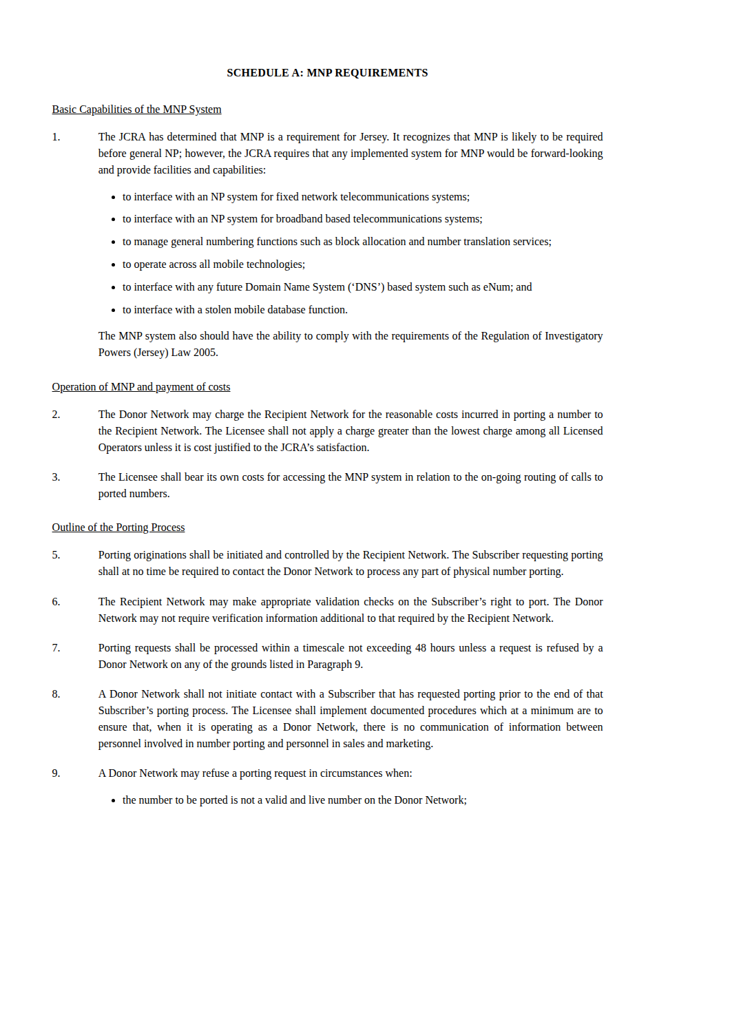SCHEDULE A: MNP REQUIREMENTS
Basic Capabilities of the MNP System
1.
The JCRA has determined that MNP is a requirement for Jersey. It recognizes that MNP is likely to be required before general NP; however, the JCRA requires that any implemented system for MNP would be forward-looking and provide facilities and capabilities:
to interface with an NP system for fixed network telecommunications systems;
to interface with an NP system for broadband based telecommunications systems;
to manage general numbering functions such as block allocation and number translation services;
to operate across all mobile technologies;
to interface with any future Domain Name System (‘DNS’) based system such as eNum; and
to interface with a stolen mobile database function.
The MNP system also should have the ability to comply with the requirements of the Regulation of Investigatory Powers (Jersey) Law 2005.
Operation of MNP and payment of costs
2.
The Donor Network may charge the Recipient Network for the reasonable costs incurred in porting a number to the Recipient Network. The Licensee shall not apply a charge greater than the lowest charge among all Licensed Operators unless it is cost justified to the JCRA’s satisfaction.
3.
The Licensee shall bear its own costs for accessing the MNP system in relation to the on-going routing of calls to ported numbers.
Outline of the Porting Process
5.
Porting originations shall be initiated and controlled by the Recipient Network. The Subscriber requesting porting shall at no time be required to contact the Donor Network to process any part of physical number porting.
6.
The Recipient Network may make appropriate validation checks on the Subscriber’s right to port. The Donor Network may not require verification information additional to that required by the Recipient Network.
7.
Porting requests shall be processed within a timescale not exceeding 48 hours unless a request is refused by a Donor Network on any of the grounds listed in Paragraph 9.
8.
A Donor Network shall not initiate contact with a Subscriber that has requested porting prior to the end of that Subscriber’s porting process. The Licensee shall implement documented procedures which at a minimum are to ensure that, when it is operating as a Donor Network, there is no communication of information between personnel involved in number porting and personnel in sales and marketing.
9.
A Donor Network may refuse a porting request in circumstances when:
the number to be ported is not a valid and live number on the Donor Network;